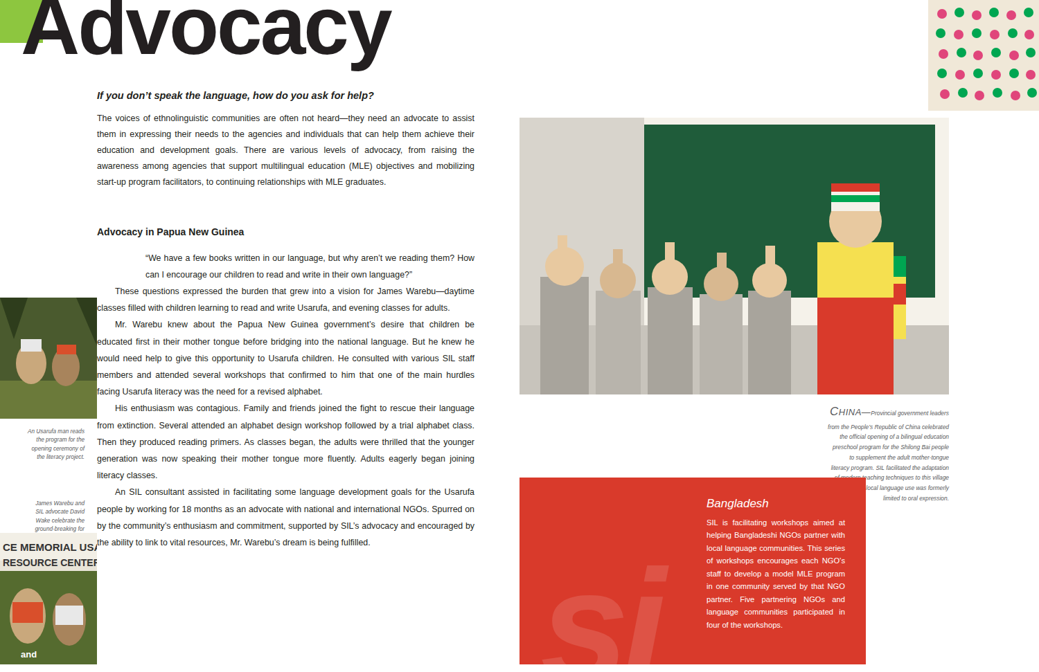Advocacy
If you don’t speak the language, how do you ask for help?
The voices of ethnolinguistic communities are often not heard—they need an advocate to assist them in expressing their needs to the agencies and individuals that can help them achieve their education and development goals. There are various levels of advocacy, from raising the awareness among agencies that support multilingual education (MLE) objectives and mobilizing start-up program facilitators, to continuing relationships with MLE graduates.
Advocacy in Papua New Guinea
“We have a few books written in our language, but why aren’t we reading them? How can I encourage our children to read and write in their own language?”
These questions expressed the burden that grew into a vision for James Warebu—daytime classes filled with children learning to read and write Usarufa, and evening classes for adults.
Mr. Warebu knew about the Papua New Guinea government’s desire that children be educated first in their mother tongue before bridging into the national language. But he knew he would need help to give this opportunity to Usarufa children. He consulted with various SIL staff members and attended several workshops that confirmed to him that one of the main hurdles facing Usarufa literacy was the need for a revised alphabet.
His enthusiasm was contagious. Family and friends joined the fight to rescue their language from extinction. Several attended an alphabet design workshop followed by a trial alphabet class. Then they produced reading primers. As classes began, the adults were thrilled that the younger generation was now speaking their mother tongue more fluently. Adults eagerly began joining literacy classes.
An SIL consultant assisted in facilitating some language development goals for the Usarufa people by working for 18 months as an advocate with national and international NGOs. Spurred on by the community’s enthusiasm and commitment, supported by SIL’s advocacy and encouraged by the ability to link to vital resources, Mr. Warebu’s dream is being fulfilled.
An Usarufa man reads
the program for the
opening ceremony of
the literacy project.
James Warebu and
SIL advocate David
Wake celebrate the
ground-breaking for
the Usarufa Literacy
Resource Centre.
CHINA—Provincial government leaders
from the People’s Republic of China celebrated
the official opening of a bilingual education
preschool program for the Shilong Bai people
to supplement the adult mother-tongue
literacy program. SIL facilitated the adaptation
of modern teaching techniques to this village
setting where local language use was formerly
limited to oral expression.
si
Bangladesh
SIL is facilitating workshops aimed at helping Bangladeshi NGOs partner with local language communities. This series of workshops encourages each NGO’s staff to develop a model MLE program in one community served by that NGO partner. Five partnering NGOs and language communities participated in four of the workshops.